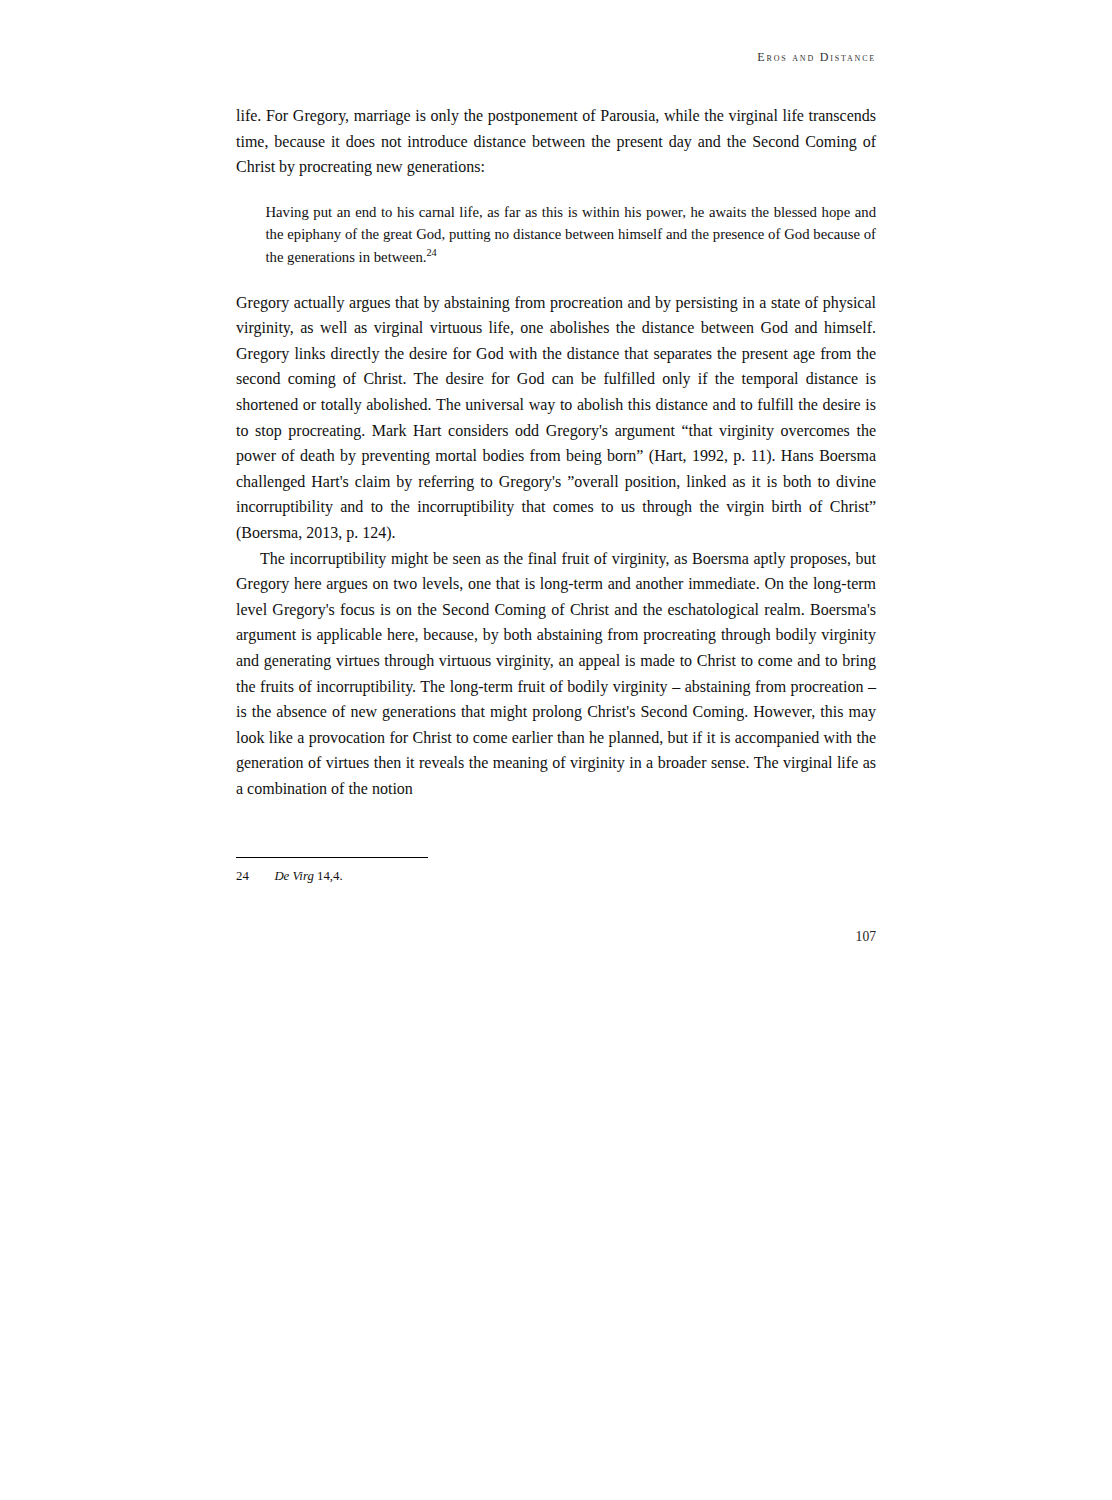Eros and Distance
life. For Gregory, marriage is only the postponement of Parousia, while the virginal life transcends time, because it does not introduce distance between the present day and the Second Coming of Christ by procreating new generations:
Having put an end to his carnal life, as far as this is within his power, he awaits the blessed hope and the epiphany of the great God, putting no distance between himself and the presence of God because of the generations in between.24
Gregory actually argues that by abstaining from procreation and by persisting in a state of physical virginity, as well as virginal virtuous life, one abolishes the distance between God and himself. Gregory links directly the desire for God with the distance that separates the present age from the second coming of Christ. The desire for God can be fulfilled only if the temporal distance is shortened or totally abolished. The universal way to abolish this distance and to fulfill the desire is to stop procreating. Mark Hart considers odd Gregory's argument “that virginity overcomes the power of death by preventing mortal bodies from being born” (Hart, 1992, p. 11). Hans Boersma challenged Hart's claim by referring to Gregory's ”overall position, linked as it is both to divine incorruptibility and to the incorruptibility that comes to us through the virgin birth of Christ” (Boersma, 2013, p. 124).
The incorruptibility might be seen as the final fruit of virginity, as Boersma aptly proposes, but Gregory here argues on two levels, one that is long-term and another immediate. On the long-term level Gregory's focus is on the Second Coming of Christ and the eschatological realm. Boersma's argument is applicable here, because, by both abstaining from procreating through bodily virginity and generating virtues through virtuous virginity, an appeal is made to Christ to come and to bring the fruits of incorruptibility. The long-term fruit of bodily virginity – abstaining from procreation – is the absence of new generations that might prolong Christ's Second Coming. However, this may look like a provocation for Christ to come earlier than he planned, but if it is accompanied with the generation of virtues then it reveals the meaning of virginity in a broader sense. The virginal life as a combination of the notion
24 De Virg 14,4.
107